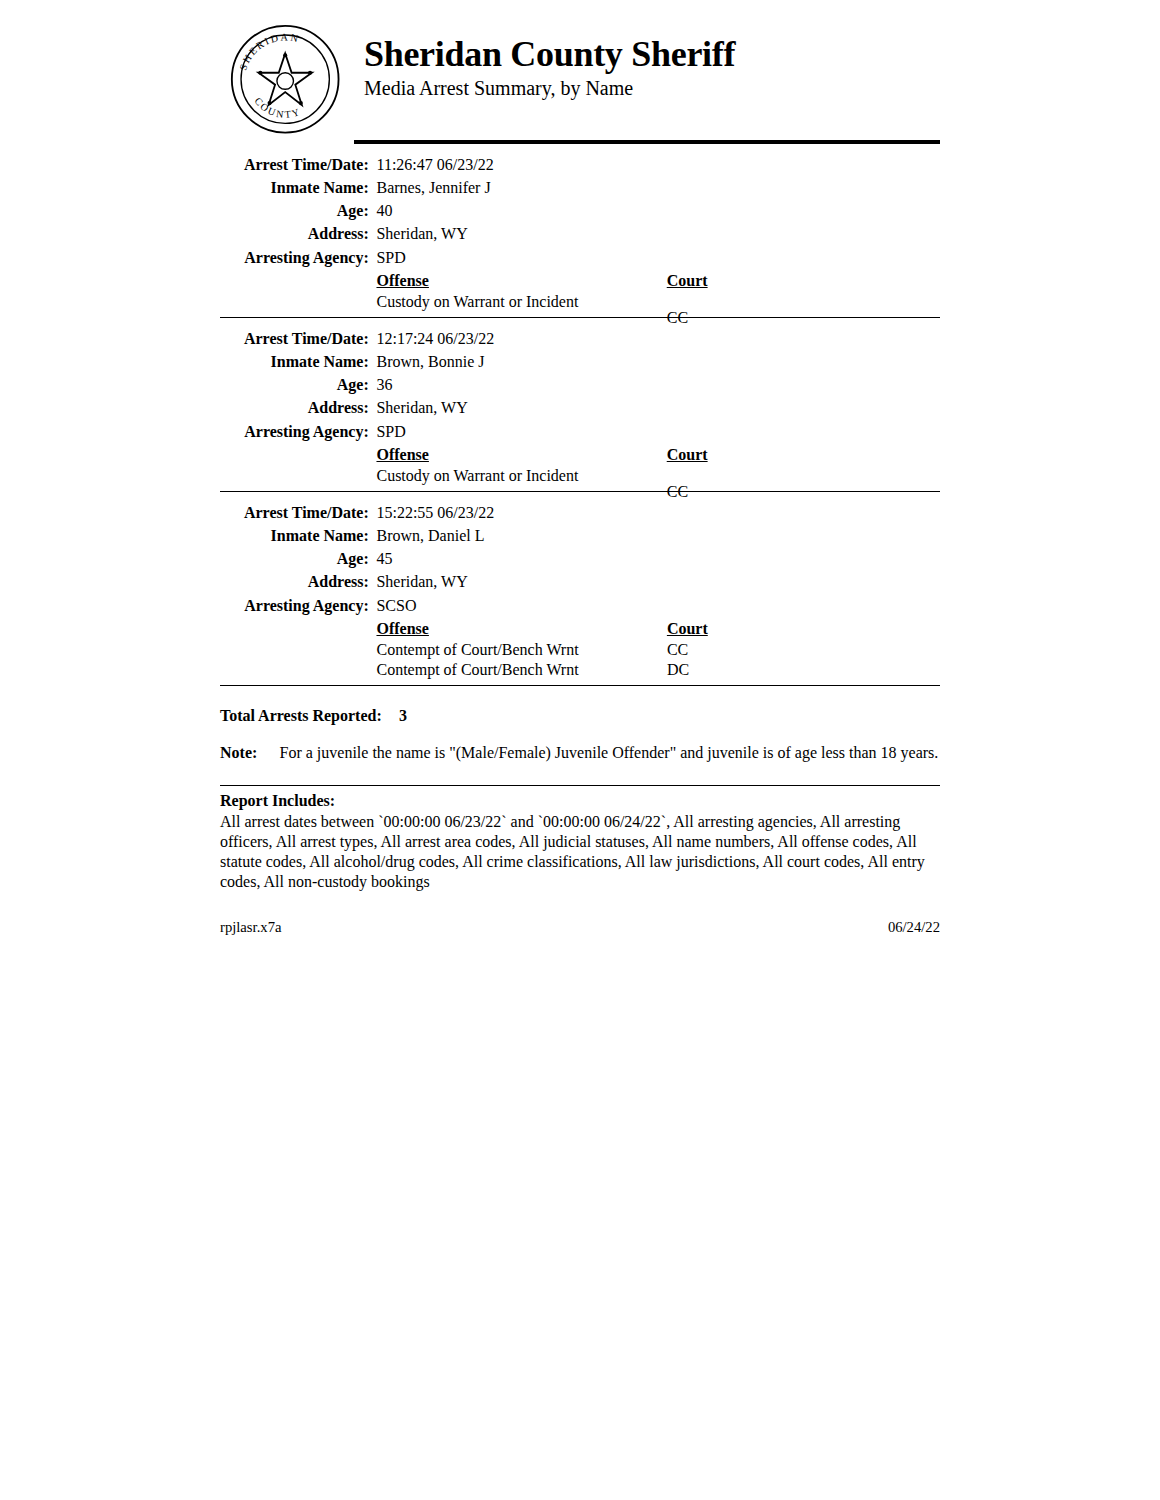SHERIDAN COUNTY
Sheridan County Sheriff
Media Arrest Summary, by Name
Arrest Time/Date:
11:26:47 06/23/22
Inmate Name:
Barnes, Jennifer J
Age:
40
Address:
Sheridan, WY
Arresting Agency:
SPD
| Offense | Court |
| --- | --- |
| Custody on Warrant or Incident | CC |
Arrest Time/Date:
12:17:24 06/23/22
Inmate Name:
Brown, Bonnie J
Age:
36
Address:
Sheridan, WY
Arresting Agency:
SPD
| Offense | Court |
| --- | --- |
| Custody on Warrant or Incident | CC |
Arrest Time/Date:
15:22:55 06/23/22
Inmate Name:
Brown, Daniel L
Age:
45
Address:
Sheridan, WY
Arresting Agency:
SCSO
| Offense | Court |
| --- | --- |
| Contempt of Court/Bench Wrnt | CC |
| Contempt of Court/Bench Wrnt | DC |
Total Arrests Reported:3
Note:
For a juvenile the name is "(Male/Female) Juvenile Offender" and juvenile is of age less than 18 years.
Report Includes:
All arrest dates between `00:00:00 06/23/22` and `00:00:00 06/24/22`, All arresting agencies, All arresting officers, All arrest types, All arrest area codes, All judicial statuses, All name numbers, All offense codes, All statute codes, All alcohol/drug codes, All crime classifications, All law jurisdictions, All court codes, All entry codes, All non-custody bookings
rpjlasr.x7a
06/24/22